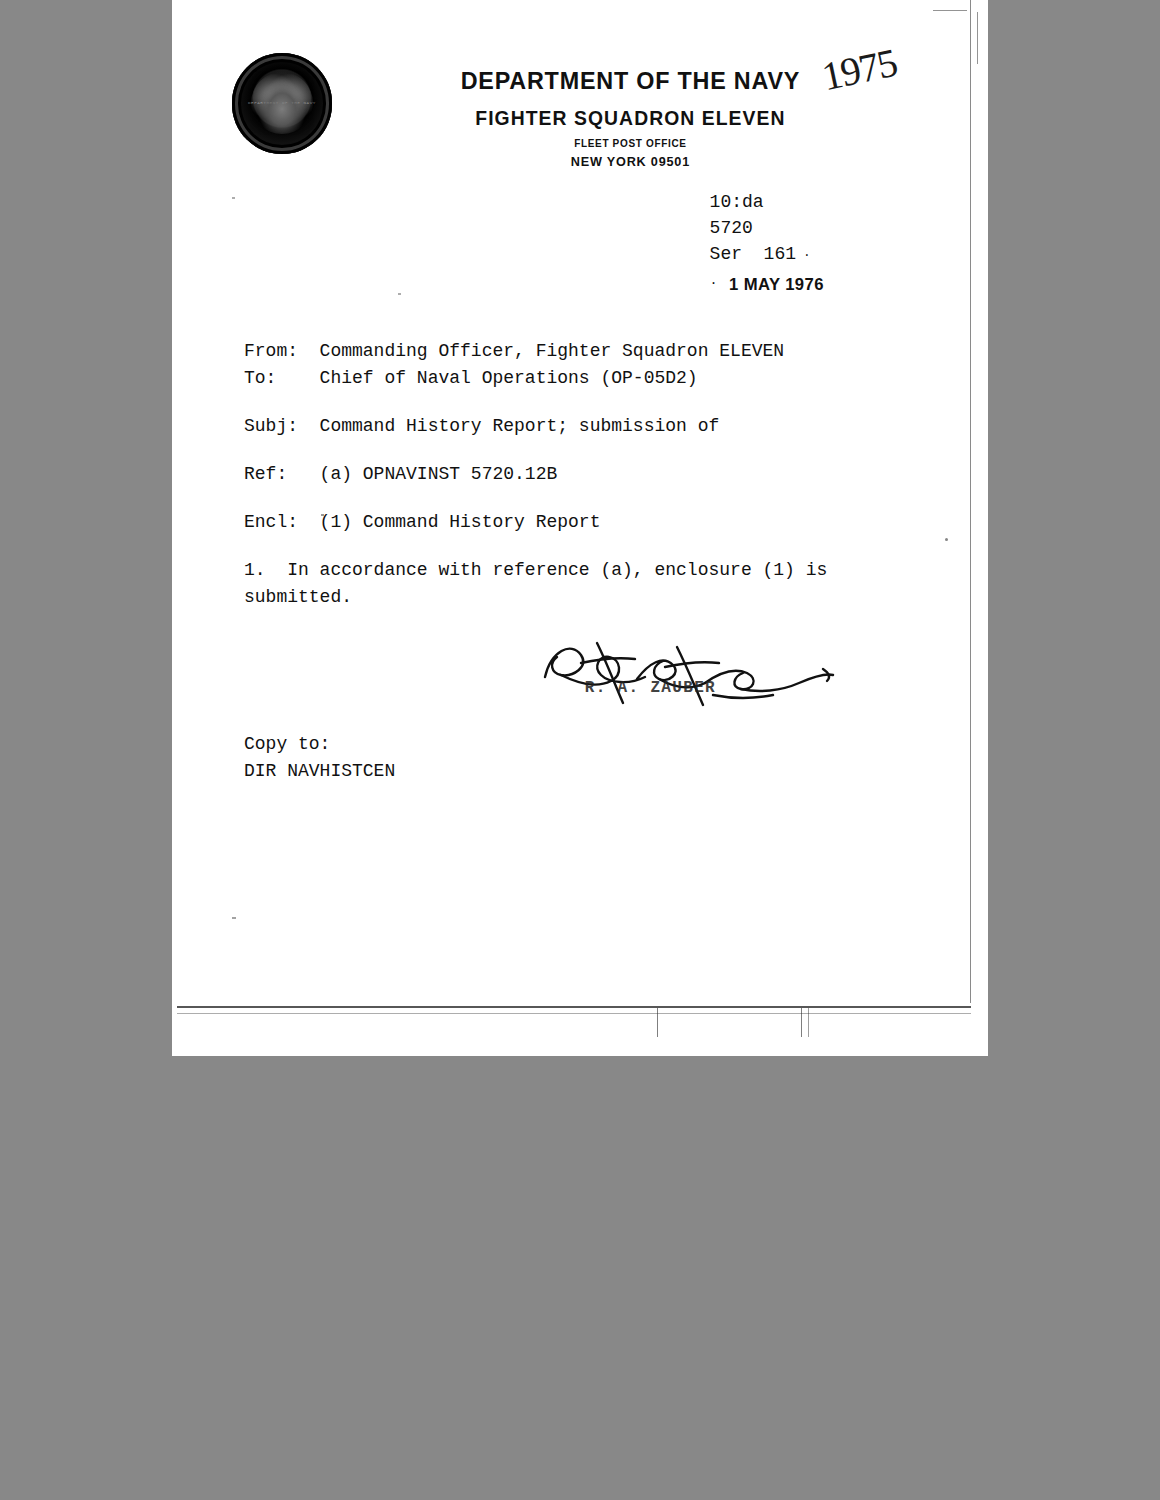1975
DEPARTMENT OF THE NAVY
FIGHTER SQUADRON ELEVEN
FLEET POST OFFICE
NEW YORK 09501
10:da 5720 Ser 161 · · 1 MAY 1976
From: Commanding Officer, Fighter Squadron ELEVEN
To: Chief of Naval Operations (OP-05D2)
Subj: Command History Report; submission of
Ref: (a) OPNAVINST 5720.12B
Encl: (1) Command History Report
1. In accordance with reference (a), enclosure (1) is
submitted.
R. A. ZAUBER
Copy to: DIR NAVHISTCEN